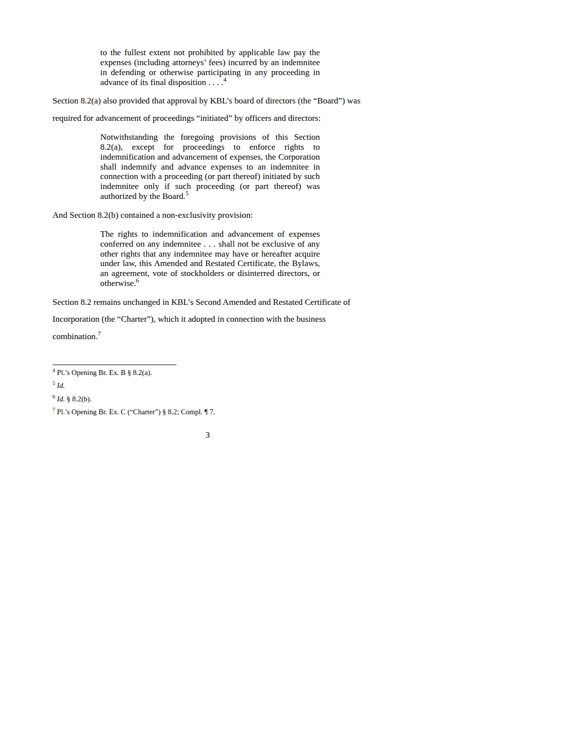to the fullest extent not prohibited by applicable law pay the expenses (including attorneys’ fees) incurred by an indemnitee in defending or otherwise participating in any proceeding in advance of its final disposition . . . .4
Section 8.2(a) also provided that approval by KBL’s board of directors (the “Board”) was required for advancement of proceedings “initiated” by officers and directors:
Notwithstanding the foregoing provisions of this Section 8.2(a), except for proceedings to enforce rights to indemnification and advancement of expenses, the Corporation shall indemnify and advance expenses to an indemnitee in connection with a proceeding (or part thereof) initiated by such indemnitee only if such proceeding (or part thereof) was authorized by the Board.5
And Section 8.2(b) contained a non-exclusivity provision:
The rights to indemnification and advancement of expenses conferred on any indemnitee . . . shall not be exclusive of any other rights that any indemnitee may have or hereafter acquire under law, this Amended and Restated Certificate, the Bylaws, an agreement, vote of stockholders or disinterred directors, or otherwise.6
Section 8.2 remains unchanged in KBL’s Second Amended and Restated Certificate of Incorporation (the “Charter”), which it adopted in connection with the business combination.7
4 Pl.’s Opening Br. Ex. B § 8.2(a).
5 Id.
6 Id. § 8.2(b).
7 Pl.’s Opening Br. Ex. C (“Charter”) § 8.2; Compl. ¶ 7.
3